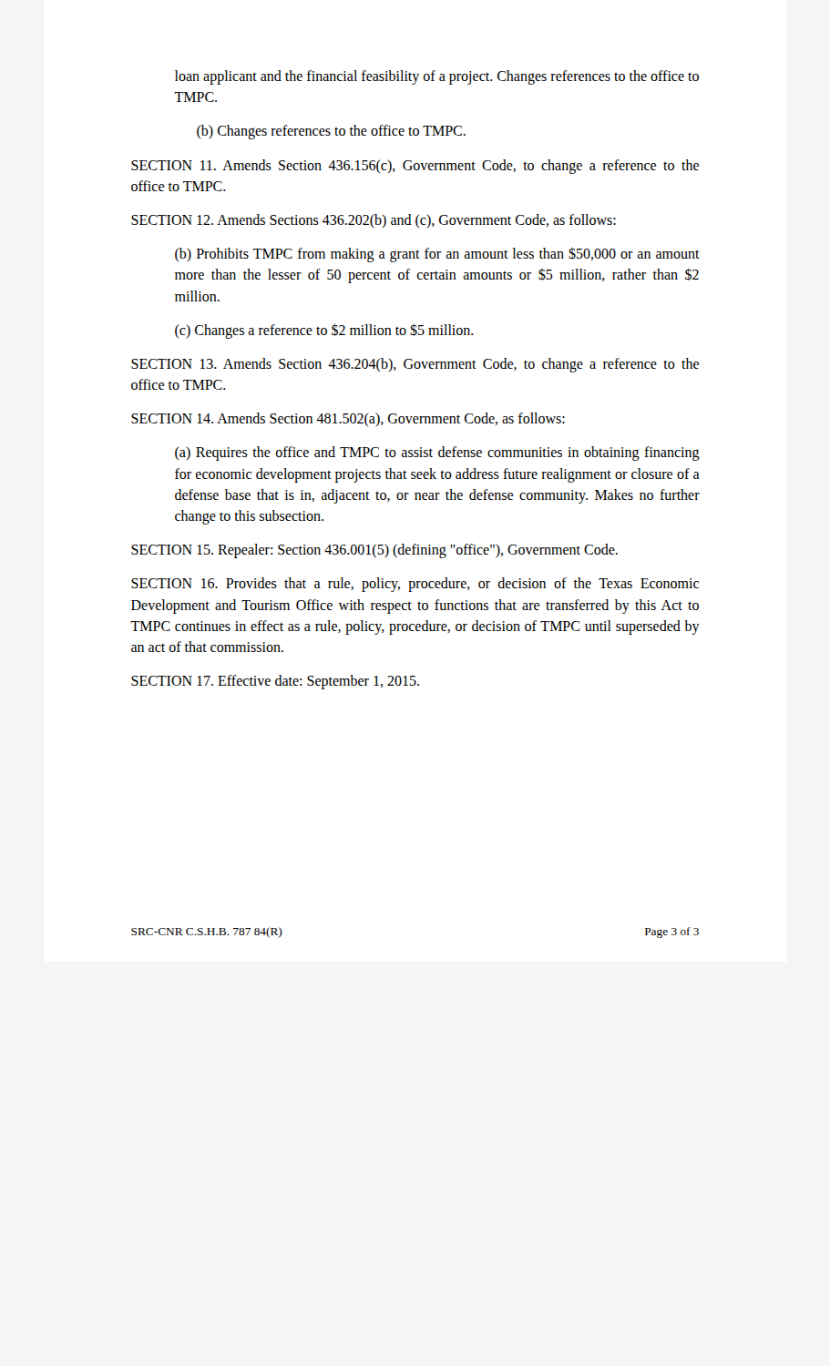loan applicant and the financial feasibility of a project. Changes references to the office to TMPC.
(b) Changes references to the office to TMPC.
SECTION 11. Amends Section 436.156(c), Government Code, to change a reference to the office to TMPC.
SECTION 12. Amends Sections 436.202(b) and (c), Government Code, as follows:
(b) Prohibits TMPC from making a grant for an amount less than $50,000 or an amount more than the lesser of 50 percent of certain amounts or $5 million, rather than $2 million.
(c) Changes a reference to $2 million to $5 million.
SECTION 13. Amends Section 436.204(b), Government Code, to change a reference to the office to TMPC.
SECTION 14. Amends Section 481.502(a), Government Code, as follows:
(a) Requires the office and TMPC to assist defense communities in obtaining financing for economic development projects that seek to address future realignment or closure of a defense base that is in, adjacent to, or near the defense community. Makes no further change to this subsection.
SECTION 15. Repealer: Section 436.001(5) (defining "office"), Government Code.
SECTION 16. Provides that a rule, policy, procedure, or decision of the Texas Economic Development and Tourism Office with respect to functions that are transferred by this Act to TMPC continues in effect as a rule, policy, procedure, or decision of TMPC until superseded by an act of that commission.
SECTION 17. Effective date: September 1, 2015.
SRC-CNR C.S.H.B. 787 84(R) Page 3 of 3